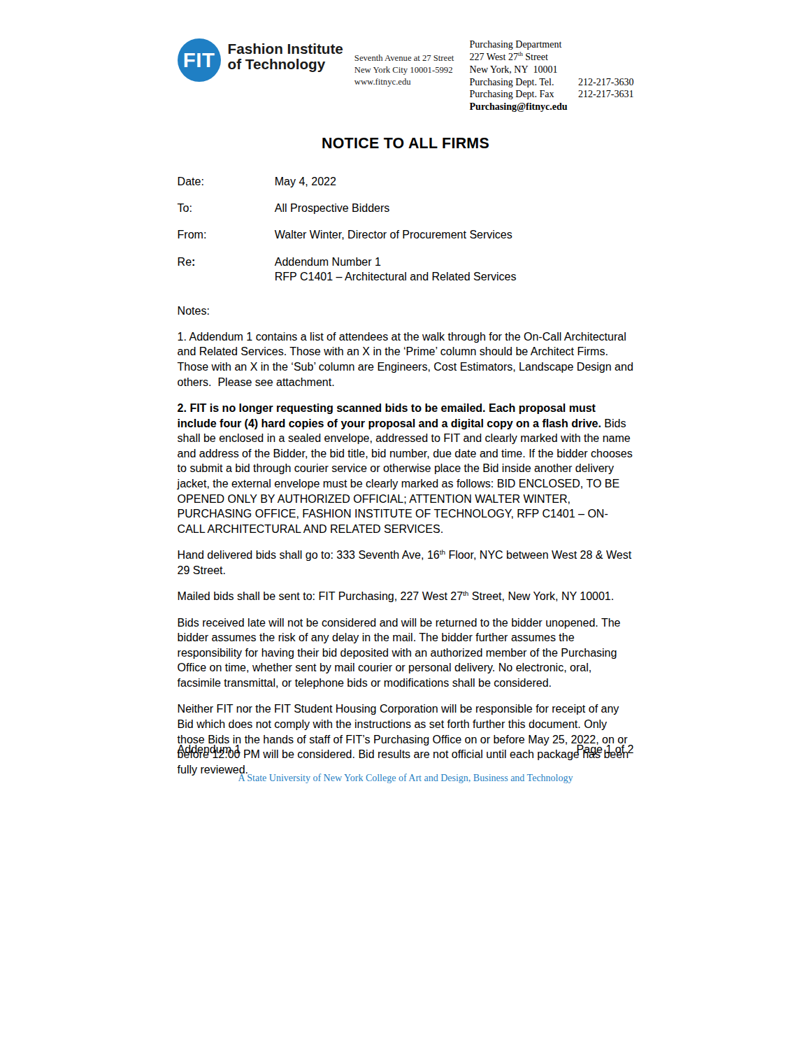FIT
Fashion Institute of Technology
Seventh Avenue at 27 Street
New York City 10001-5992
www.fitnyc.edu
Purchasing Department
227 West 27th Street
New York, NY 10001
Purchasing Dept. Tel. 212-217-3630 Purchasing Dept. Fax212-217-3631 Purchasing@fitnyc.edu
NOTICE TO ALL FIRMS
Date:
May 4, 2022
To:
All Prospective Bidders
From:
Walter Winter, Director of Procurement Services
Re:
Addendum Number 1 RFP C1401 – Architectural and Related Services
Notes:
1. Addendum 1 contains a list of attendees at the walk through for the On-Call Architectural and Related Services. Those with an X in the ‘Prime’ column should be Architect Firms. Those with an X in the ‘Sub’ column are Engineers, Cost Estimators, Landscape Design and others. Please see attachment.
2. FIT is no longer requesting scanned bids to be emailed. Each proposal must include four (4) hard copies of your proposal and a digital copy on a flash drive. Bids shall be enclosed in a sealed envelope, addressed to FIT and clearly marked with the name and address of the Bidder, the bid title, bid number, due date and time. If the bidder chooses to submit a bid through courier service or otherwise place the Bid inside another delivery jacket, the external envelope must be clearly marked as follows: BID ENCLOSED, TO BE OPENED ONLY BY AUTHORIZED OFFICIAL; ATTENTION WALTER WINTER, PURCHASING OFFICE, FASHION INSTITUTE OF TECHNOLOGY, RFP C1401 – ON-CALL ARCHITECTURAL AND RELATED SERVICES.
Hand delivered bids shall go to: 333 Seventh Ave, 16th Floor, NYC between West 28 & West 29 Street.
Mailed bids shall be sent to: FIT Purchasing, 227 West 27th Street, New York, NY 10001.
Bids received late will not be considered and will be returned to the bidder unopened. The bidder assumes the risk of any delay in the mail. The bidder further assumes the responsibility for having their bid deposited with an authorized member of the Purchasing Office on time, whether sent by mail courier or personal delivery. No electronic, oral, facsimile transmittal, or telephone bids or modifications shall be considered.
Neither FIT nor the FIT Student Housing Corporation will be responsible for receipt of any Bid which does not comply with the instructions as set forth further this document. Only those Bids in the hands of staff of FIT’s Purchasing Office on or before May 25, 2022, on or before 12:00 PM will be considered. Bid results are not official until each package has been fully reviewed.
Addendum 1
Page 1 of 2
A State University of New York College of Art and Design, Business and Technology